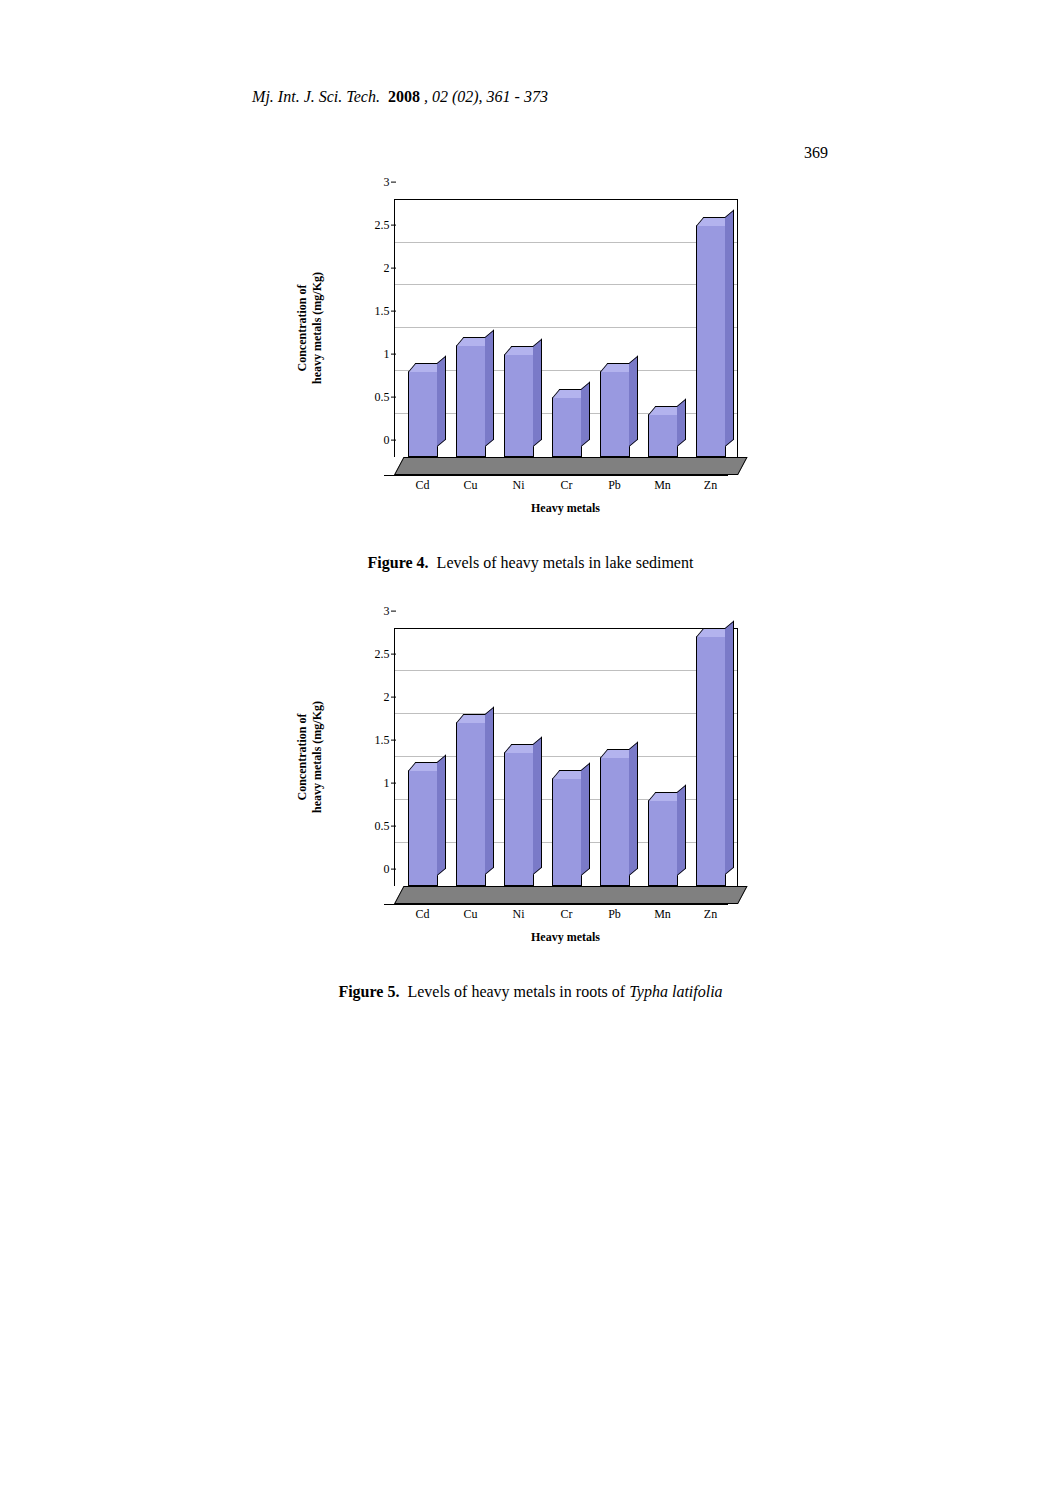Mj. Int. J. Sci. Tech. 2008 , 02 (02), 361 - 373
369
Concentration of
heavy metals (mg/Kg)
0
0.5
1
1.5
2
2.5
3
Cd
Cu
Ni
Cr
Pb
Mn
Zn
Heavy metals
Figure 4. Levels of heavy metals in lake sediment
Concentration of
heavy metals (mg/Kg)
0
0.5
1
1.5
2
2.5
3
Cd
Cu
Ni
Cr
Pb
Mn
Zn
Heavy metals
Figure 5. Levels of heavy metals in roots of Typha latifolia